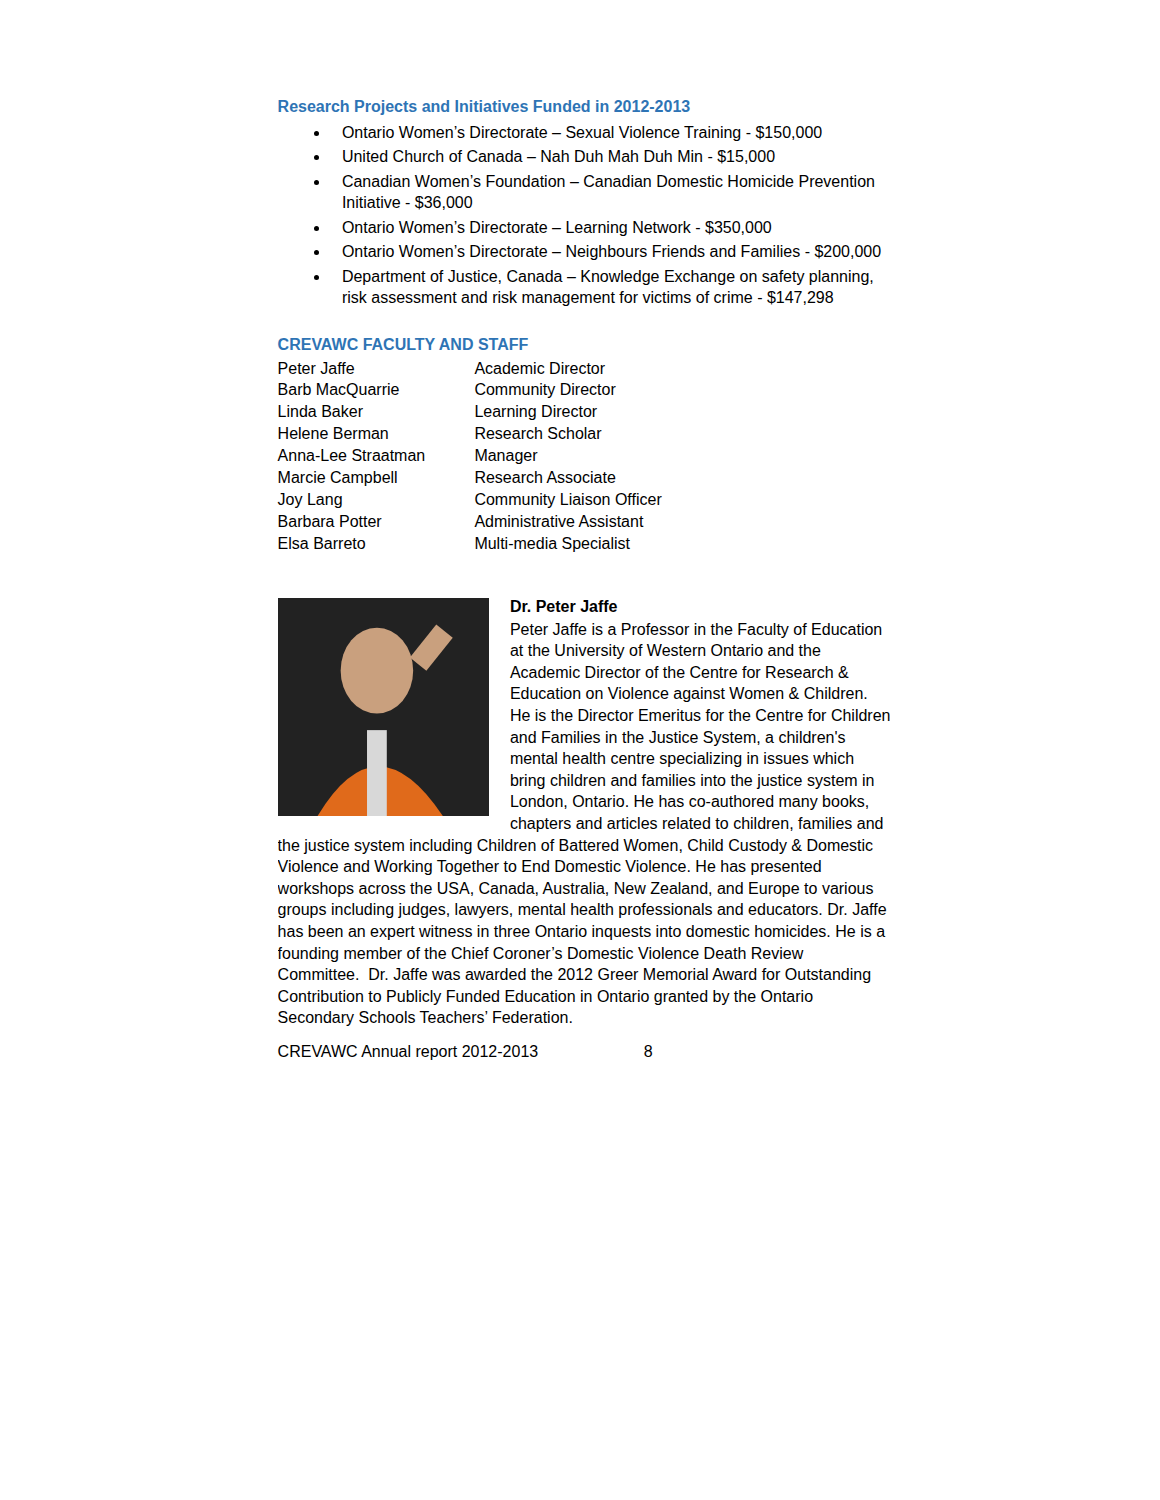Research Projects and Initiatives Funded in 2012-2013
Ontario Women’s Directorate – Sexual Violence Training - $150,000
United Church of Canada – Nah Duh Mah Duh Min - $15,000
Canadian Women’s Foundation – Canadian Domestic Homicide Prevention Initiative - $36,000
Ontario Women’s Directorate – Learning Network - $350,000
Ontario Women’s Directorate – Neighbours Friends and Families - $200,000
Department of Justice, Canada – Knowledge Exchange on safety planning, risk assessment and risk management for victims of crime - $147,298
CREVAWC FACULTY AND STAFF
| Peter Jaffe | Academic Director |
| Barb MacQuarrie | Community Director |
| Linda Baker | Learning Director |
| Helene Berman | Research Scholar |
| Anna-Lee Straatman | Manager |
| Marcie Campbell | Research Associate |
| Joy Lang | Community Liaison Officer |
| Barbara Potter | Administrative Assistant |
| Elsa Barreto | Multi-media Specialist |
Dr. Peter Jaffe
Peter Jaffe is a Professor in the Faculty of Education at the University of Western Ontario and the Academic Director of the Centre for Research & Education on Violence against Women & Children. He is the Director Emeritus for the Centre for Children and Families in the Justice System, a children's mental health centre specializing in issues which bring children and families into the justice system in London, Ontario. He has co-authored many books, chapters and articles related to children, families and the justice system including Children of Battered Women, Child Custody & Domestic Violence and Working Together to End Domestic Violence. He has presented workshops across the USA, Canada, Australia, New Zealand, and Europe to various groups including judges, lawyers, mental health professionals and educators. Dr. Jaffe has been an expert witness in three Ontario inquests into domestic homicides. He is a founding member of the Chief Coroner’s Domestic Violence Death Review Committee. Dr. Jaffe was awarded the 2012 Greer Memorial Award for Outstanding Contribution to Publicly Funded Education in Ontario granted by the Ontario Secondary Schools Teachers’ Federation.
CREVAWC Annual report 2012-20138